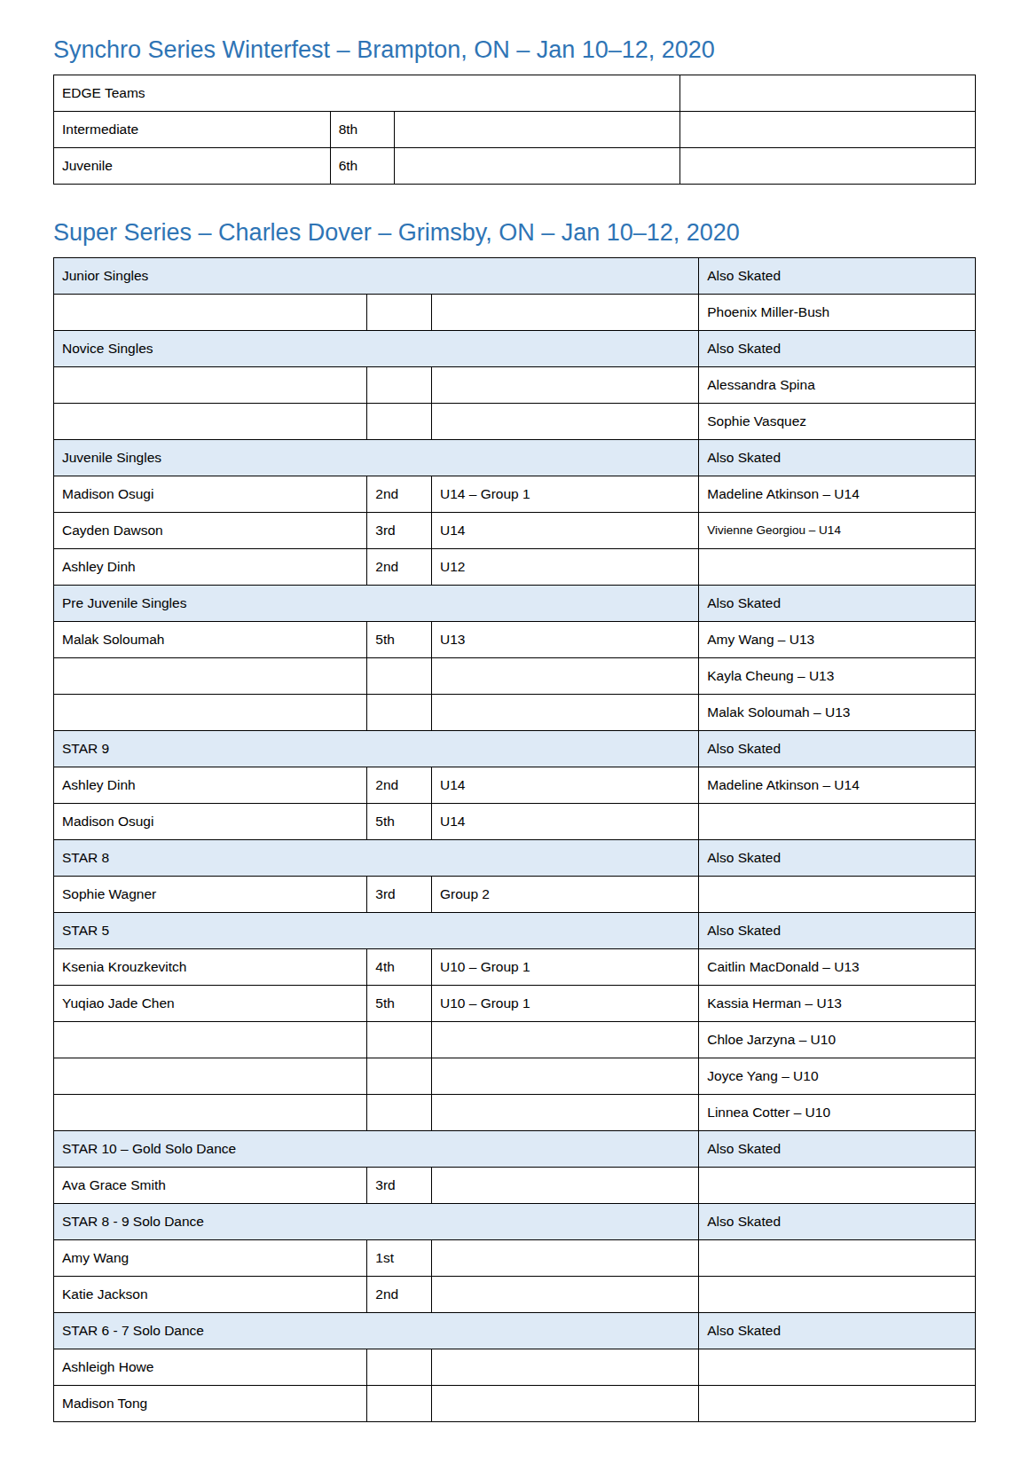Synchro Series Winterfest – Brampton, ON – Jan 10–12, 2020
| EDGE Teams | |
| Intermediate | 8th | | |
| Juvenile | 6th | | |
Super Series – Charles Dover – Grimsby, ON – Jan 10–12, 2020
| Junior Singles | Also Skated |
| | | | Phoenix Miller-Bush |
| Novice Singles | Also Skated |
| | | | Alessandra Spina |
| | | | Sophie Vasquez |
| Juvenile Singles | Also Skated |
| Madison Osugi | 2nd | U14 – Group 1 | Madeline Atkinson – U14 |
| Cayden Dawson | 3rd | U14 | Vivienne Georgiou – U14 |
| Ashley Dinh | 2nd | U12 | |
| Pre Juvenile Singles | Also Skated |
| Malak Soloumah | 5th | U13 | Amy Wang – U13 |
| | | | Kayla Cheung – U13 |
| | | | Malak Soloumah – U13 |
| STAR 9 | Also Skated |
| Ashley Dinh | 2nd | U14 | Madeline Atkinson – U14 |
| Madison Osugi | 5th | U14 | |
| STAR 8 | Also Skated |
| Sophie Wagner | 3rd | Group 2 | |
| STAR 5 | Also Skated |
| Ksenia Krouzkevitch | 4th | U10 – Group 1 | Caitlin MacDonald – U13 |
| Yuqiao Jade Chen | 5th | U10 – Group 1 | Kassia Herman – U13 |
| | | | Chloe Jarzyna – U10 |
| | | | Joyce Yang – U10 |
| | | | Linnea Cotter – U10 |
| STAR 10 – Gold Solo Dance | Also Skated |
| Ava Grace Smith | 3rd | | |
| STAR 8 - 9 Solo Dance | Also Skated |
| Amy Wang | 1st | | |
| Katie Jackson | 2nd | | |
| STAR 6 - 7 Solo Dance | Also Skated |
| Ashleigh Howe | | | |
| Madison Tong | | | |